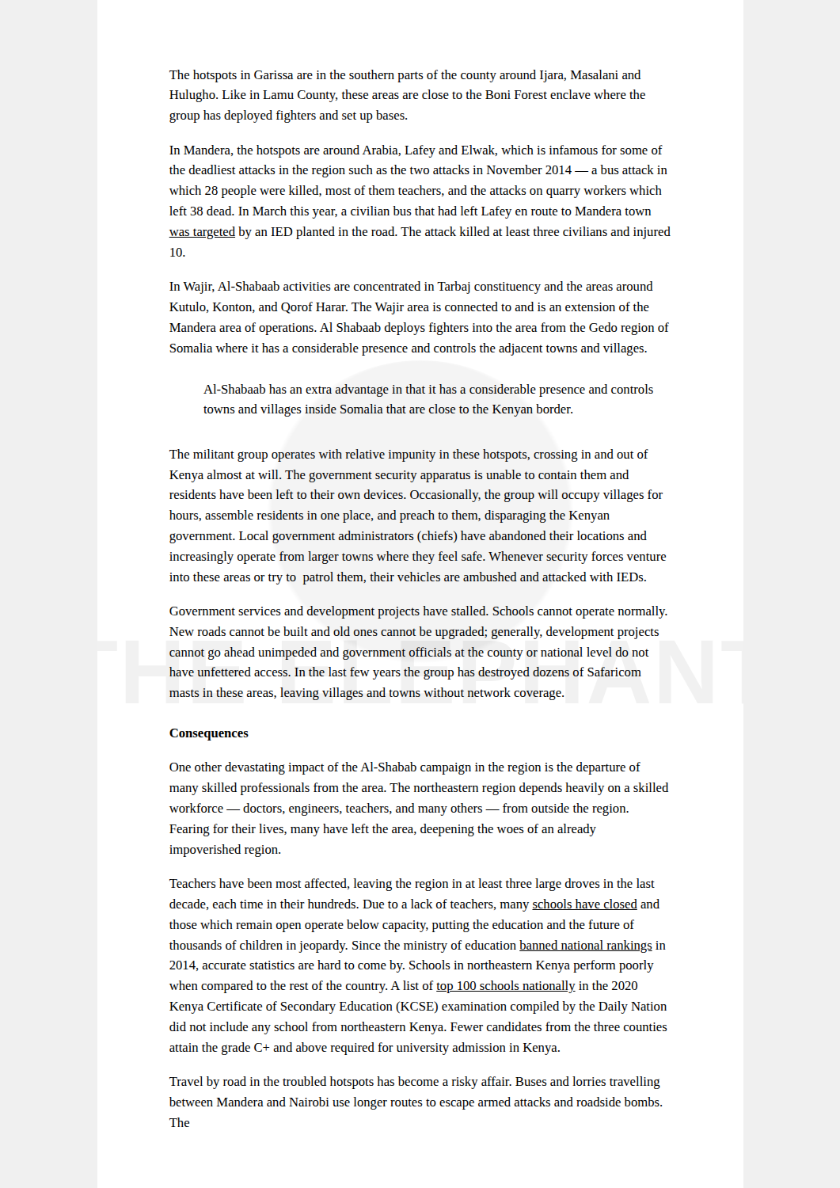THE ELEPHANT
The hotspots in Garissa are in the southern parts of the county around Ijara, Masalani and Hulugho. Like in Lamu County, these areas are close to the Boni Forest enclave where the group has deployed fighters and set up bases.
In Mandera, the hotspots are around Arabia, Lafey and Elwak, which is infamous for some of the deadliest attacks in the region such as the two attacks in November 2014 — a bus attack in which 28 people were killed, most of them teachers, and the attacks on quarry workers which left 38 dead. In March this year, a civilian bus that had left Lafey en route to Mandera town was targeted by an IED planted in the road. The attack killed at least three civilians and injured 10.
In Wajir, Al-Shabaab activities are concentrated in Tarbaj constituency and the areas around Kutulo, Konton, and Qorof Harar. The Wajir area is connected to and is an extension of the Mandera area of operations. Al Shabaab deploys fighters into the area from the Gedo region of Somalia where it has a considerable presence and controls the adjacent towns and villages.
Al-Shabaab has an extra advantage in that it has a considerable presence and controls towns and villages inside Somalia that are close to the Kenyan border.
The militant group operates with relative impunity in these hotspots, crossing in and out of Kenya almost at will. The government security apparatus is unable to contain them and residents have been left to their own devices. Occasionally, the group will occupy villages for hours, assemble residents in one place, and preach to them, disparaging the Kenyan government. Local government administrators (chiefs) have abandoned their locations and increasingly operate from larger towns where they feel safe. Whenever security forces venture into these areas or try to patrol them, their vehicles are ambushed and attacked with IEDs.
Government services and development projects have stalled. Schools cannot operate normally. New roads cannot be built and old ones cannot be upgraded; generally, development projects cannot go ahead unimpeded and government officials at the county or national level do not have unfettered access. In the last few years the group has destroyed dozens of Safaricom masts in these areas, leaving villages and towns without network coverage.
Consequences
One other devastating impact of the Al-Shabab campaign in the region is the departure of many skilled professionals from the area. The northeastern region depends heavily on a skilled workforce — doctors, engineers, teachers, and many others — from outside the region. Fearing for their lives, many have left the area, deepening the woes of an already impoverished region.
Teachers have been most affected, leaving the region in at least three large droves in the last decade, each time in their hundreds. Due to a lack of teachers, many schools have closed and those which remain open operate below capacity, putting the education and the future of thousands of children in jeopardy. Since the ministry of education banned national rankings in 2014, accurate statistics are hard to come by. Schools in northeastern Kenya perform poorly when compared to the rest of the country. A list of top 100 schools nationally in the 2020 Kenya Certificate of Secondary Education (KCSE) examination compiled by the Daily Nation did not include any school from northeastern Kenya. Fewer candidates from the three counties attain the grade C+ and above required for university admission in Kenya.
Travel by road in the troubled hotspots has become a risky affair. Buses and lorries travelling between Mandera and Nairobi use longer routes to escape armed attacks and roadside bombs. The